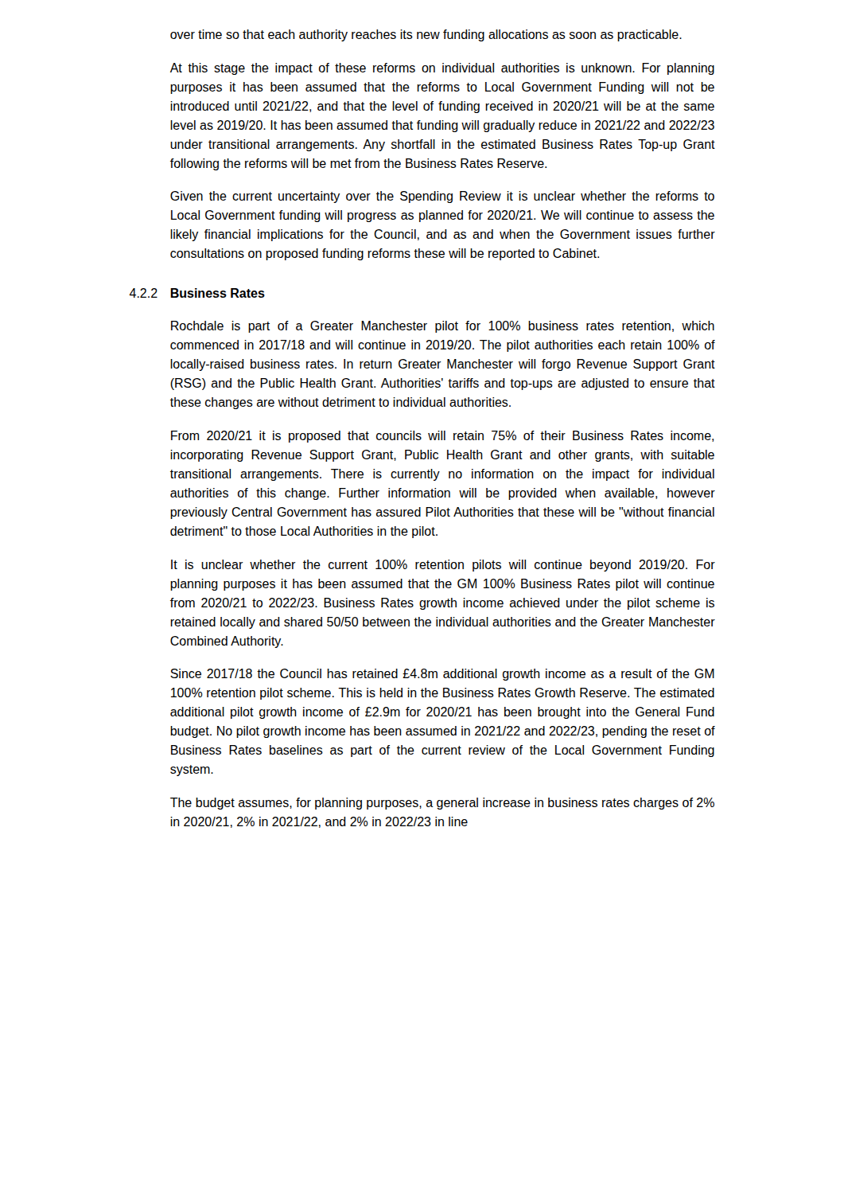over time so that each authority reaches its new funding allocations as soon as practicable.
At this stage the impact of these reforms on individual authorities is unknown. For planning purposes it has been assumed that the reforms to Local Government Funding will not be introduced until 2021/22, and that the level of funding received in 2020/21 will be at the same level as 2019/20. It has been assumed that funding will gradually reduce in 2021/22 and 2022/23 under transitional arrangements. Any shortfall in the estimated Business Rates Top-up Grant following the reforms will be met from the Business Rates Reserve.
Given the current uncertainty over the Spending Review it is unclear whether the reforms to Local Government funding will progress as planned for 2020/21. We will continue to assess the likely financial implications for the Council, and as and when the Government issues further consultations on proposed funding reforms these will be reported to Cabinet.
4.2.2 Business Rates
Rochdale is part of a Greater Manchester pilot for 100% business rates retention, which commenced in 2017/18 and will continue in 2019/20. The pilot authorities each retain 100% of locally-raised business rates. In return Greater Manchester will forgo Revenue Support Grant (RSG) and the Public Health Grant. Authorities' tariffs and top-ups are adjusted to ensure that these changes are without detriment to individual authorities.
From 2020/21 it is proposed that councils will retain 75% of their Business Rates income, incorporating Revenue Support Grant, Public Health Grant and other grants, with suitable transitional arrangements. There is currently no information on the impact for individual authorities of this change. Further information will be provided when available, however previously Central Government has assured Pilot Authorities that these will be "without financial detriment" to those Local Authorities in the pilot.
It is unclear whether the current 100% retention pilots will continue beyond 2019/20. For planning purposes it has been assumed that the GM 100% Business Rates pilot will continue from 2020/21 to 2022/23. Business Rates growth income achieved under the pilot scheme is retained locally and shared 50/50 between the individual authorities and the Greater Manchester Combined Authority.
Since 2017/18 the Council has retained £4.8m additional growth income as a result of the GM 100% retention pilot scheme. This is held in the Business Rates Growth Reserve. The estimated additional pilot growth income of £2.9m for 2020/21 has been brought into the General Fund budget. No pilot growth income has been assumed in 2021/22 and 2022/23, pending the reset of Business Rates baselines as part of the current review of the Local Government Funding system.
The budget assumes, for planning purposes, a general increase in business rates charges of 2% in 2020/21, 2% in 2021/22, and 2% in 2022/23 in line